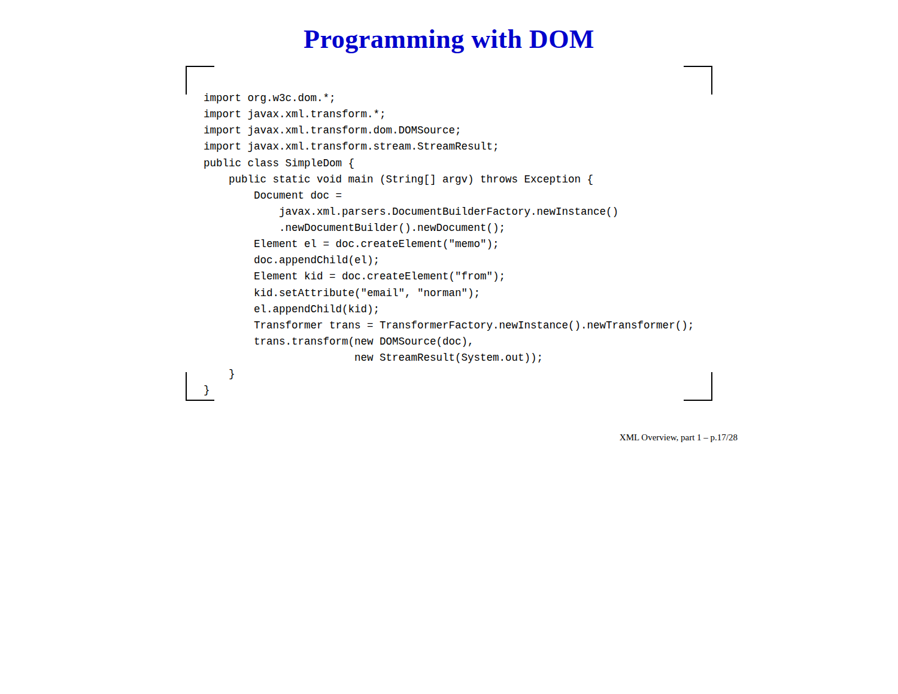Programming with DOM
import org.w3c.dom.*;
import javax.xml.transform.*;
import javax.xml.transform.dom.DOMSource;
import javax.xml.transform.stream.StreamResult;
public class SimpleDom {
    public static void main (String[] argv) throws Exception {
        Document doc =
            javax.xml.parsers.DocumentBuilderFactory.newInstance()
            .newDocumentBuilder().newDocument();
        Element el = doc.createElement("memo");
        doc.appendChild(el);
        Element kid = doc.createElement("from");
        kid.setAttribute("email", "norman");
        el.appendChild(kid);
        Transformer trans = TransformerFactory.newInstance().newTransformer();
        trans.transform(new DOMSource(doc),
                        new StreamResult(System.out));
    }
}
XML Overview, part 1 – p.17/28